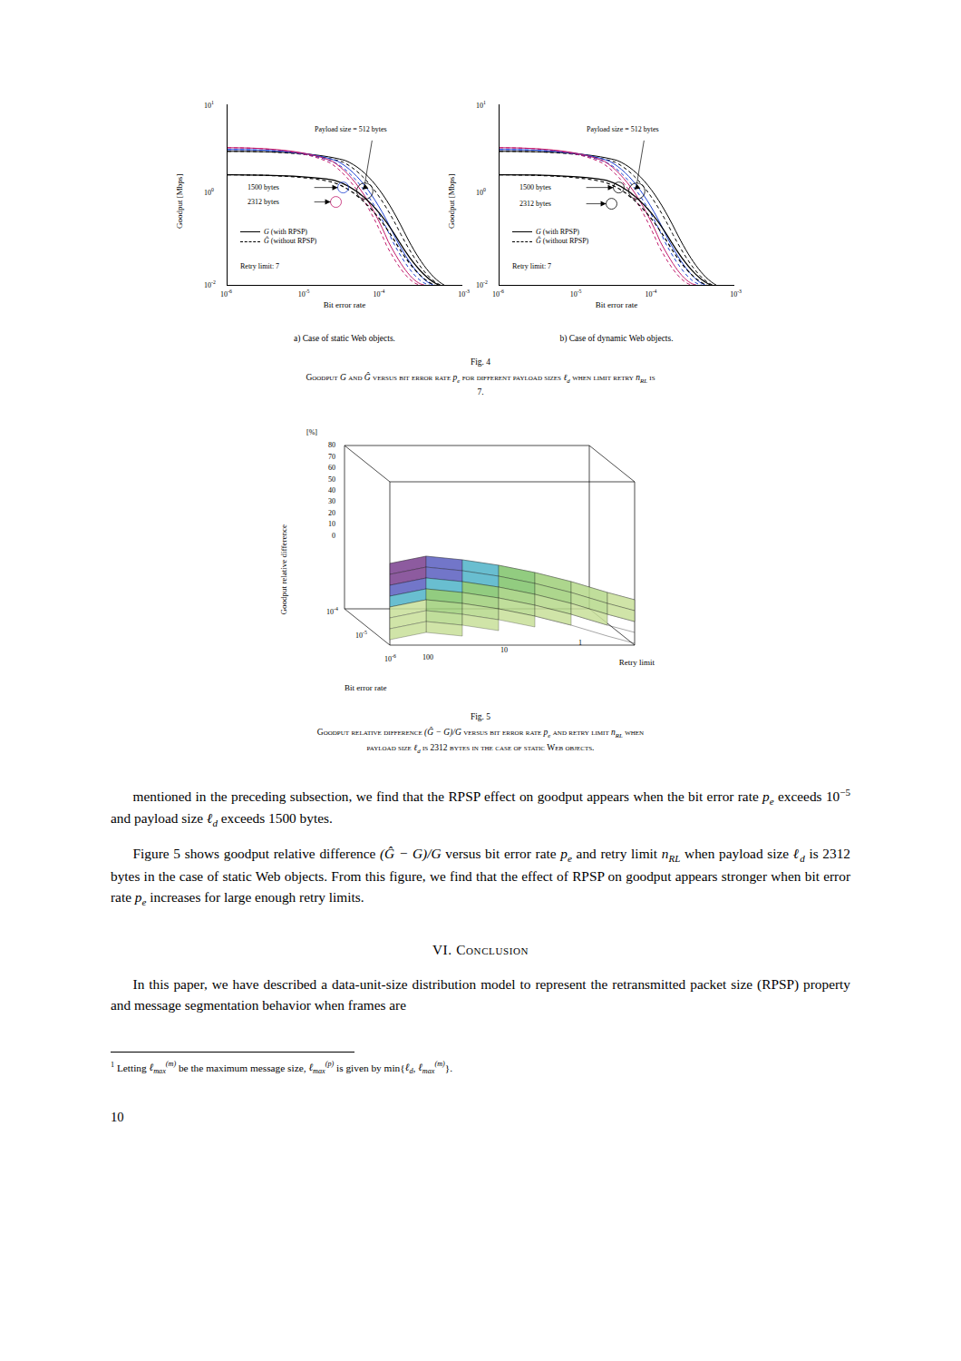Goodput [Mbps] 101 100 10-2 10-6 10-5 10-4 10-3 Payload size = 512 bytes 1500 bytes 2312 bytes
G (with RPSP)
Ĝ (without RPSP)
Retry limit: 7
Bit error rate
a) Case of static Web objects.
Goodput [Mbps] 101 100 10-2 10-6 10-5 10-4 10-3 Payload size = 512 bytes 1500 bytes 2312 bytes
G (with RPSP)
Ĝ (without RPSP)
Retry limit: 7
Bit error rate
b) Case of dynamic Web objects.
Fig. 4 Goodput G and Ĝ versus bit error rate pe for different payload sizes ℓd when limit retry nRL is
7.
[%] Goodput relative difference
80
70
60
50
40
30
20
10
0
10-4 10-5 10-6 Bit error rate 100 10 1 Retry limit
Fig. 5 Goodput relative difference (Ĝ − G)/G versus bit error rate pe and retry limit nRL when
payload size ℓd is 2312 bytes in the case of static Web objects.
mentioned in the preceding subsection, we find that the RPSP effect on goodput appears when the bit error rate pe exceeds 10−5 and payload size ℓd exceeds 1500 bytes.
Figure 5 shows goodput relative difference (Ĝ − G)/G versus bit error rate pe and retry limit nRL when payload size ℓd is 2312 bytes in the case of static Web objects. From this figure, we find that the effect of RPSP on goodput appears stronger when bit error rate pe increases for large enough retry limits.
VI. Conclusion
In this paper, we have described a data-unit-size distribution model to represent the retransmitted packet size (RPSP) property and message segmentation behavior when frames are
1 Letting ℓmax(m) be the maximum message size, ℓmax(p) is given by min{ℓd, ℓmax(m)}.
10